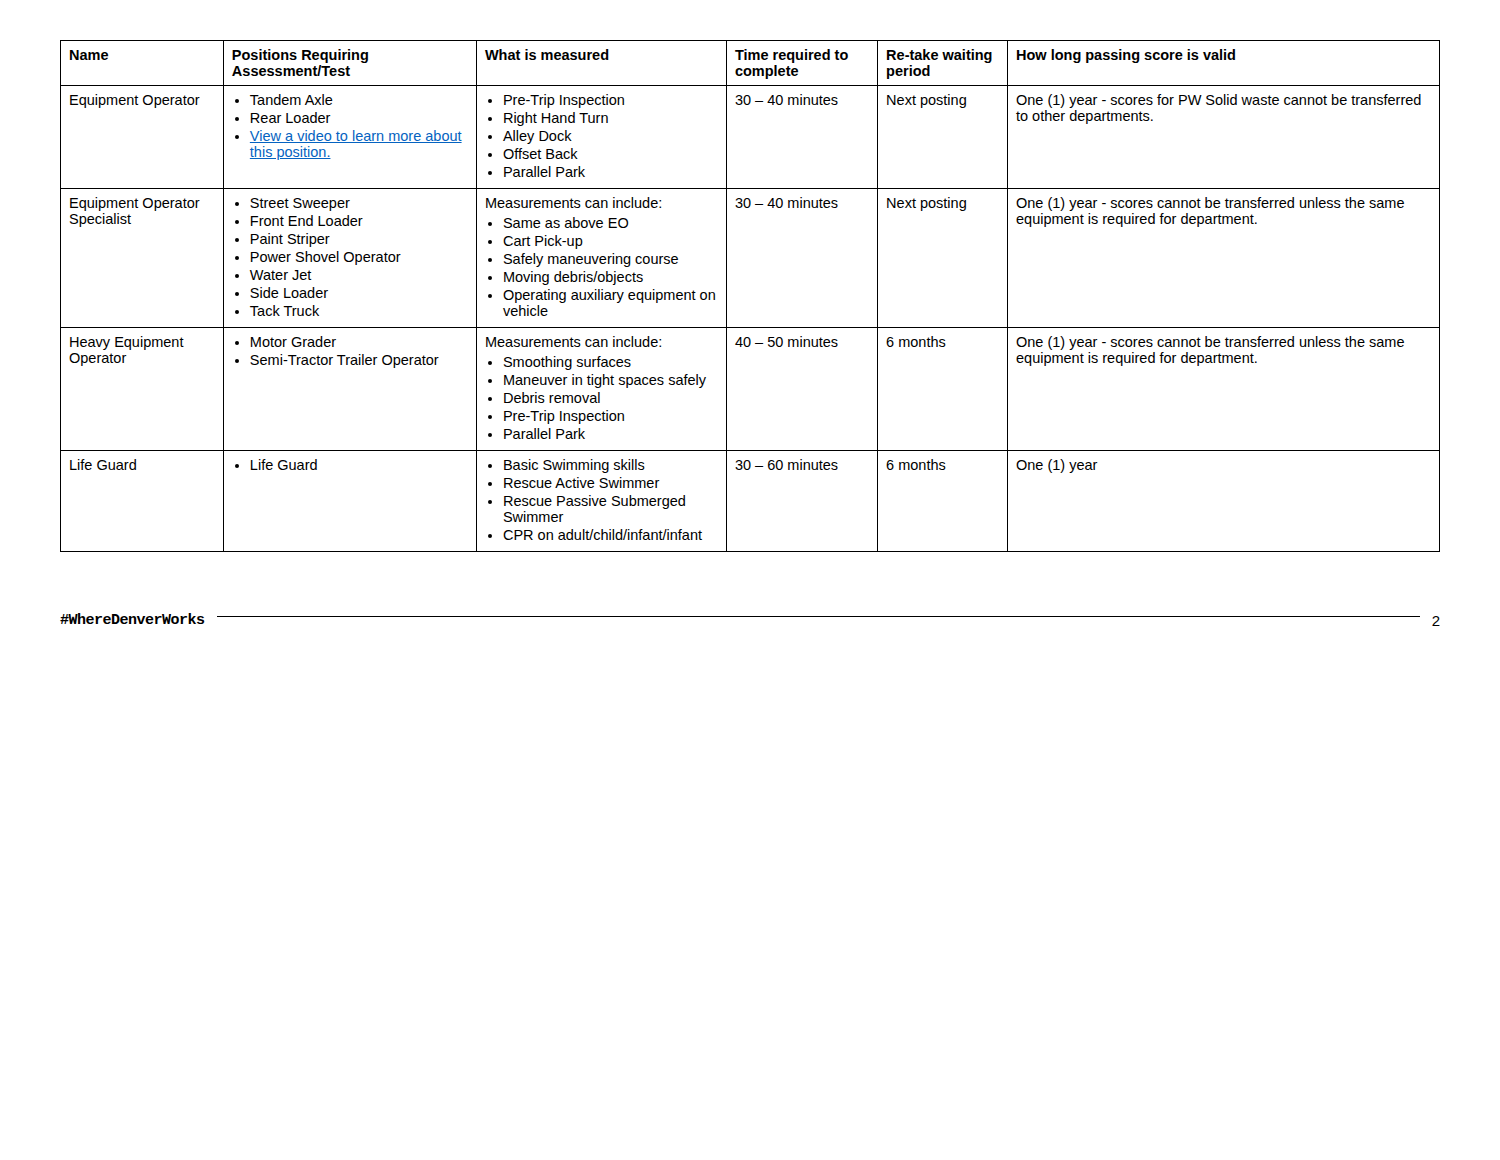| Name | Positions Requiring Assessment/Test | What is measured | Time required to complete | Re-take waiting period | How long passing score is valid |
| --- | --- | --- | --- | --- | --- |
| Equipment Operator | Tandem Axle Rear Loader View a video to learn more about this position. | Pre-Trip Inspection Right Hand Turn Alley Dock Offset Back Parallel Park | 30 – 40 minutes | Next posting | One (1) year - scores for PW Solid waste cannot be transferred to other departments. |
| Equipment Operator Specialist | Street Sweeper Front End Loader Paint Striper Power Shovel Operator Water Jet Side Loader Tack Truck | Measurements can include: Same as above EO Cart Pick-up Safely maneuvering course Moving debris/objects Operating auxiliary equipment on vehicle | 30 – 40 minutes | Next posting | One (1) year - scores cannot be transferred unless the same equipment is required for department. |
| Heavy Equipment Operator | Motor Grader Semi-Tractor Trailer Operator | Measurements can include: Smoothing surfaces Maneuver in tight spaces safely Debris removal Pre-Trip Inspection Parallel Park | 40 – 50 minutes | 6 months | One (1) year - scores cannot be transferred unless the same equipment is required for department. |
| Life Guard | Life Guard | Basic Swimming skills Rescue Active Swimmer Rescue Passive Submerged Swimmer CPR on adult/child/infant/infant | 30 – 60 minutes | 6 months | One (1) year |
#WhereDenverWorks 2